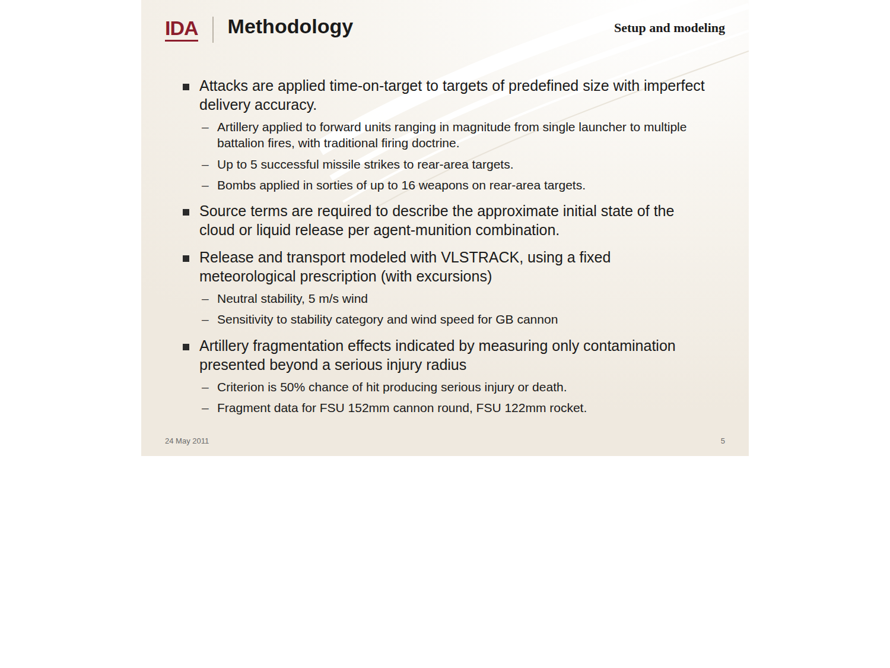IDA
Methodology
Setup and modeling
Attacks are applied time-on-target to targets of predefined size with imperfect delivery accuracy.
Artillery applied to forward units ranging in magnitude from single launcher to multiple battalion fires, with traditional firing doctrine.
Up to 5 successful missile strikes to rear-area targets.
Bombs applied in sorties of up to 16 weapons on rear-area targets.
Source terms are required to describe the approximate initial state of the cloud or liquid release per agent-munition combination.
Release and transport modeled with VLSTRACK, using a fixed meteorological prescription (with excursions)
Neutral stability, 5 m/s wind
Sensitivity to stability category and wind speed for GB cannon
Artillery fragmentation effects indicated by measuring only contamination presented beyond a serious injury radius
Criterion is 50% chance of hit producing serious injury or death.
Fragment data for FSU 152mm cannon round, FSU 122mm rocket.
24 May 2011
5